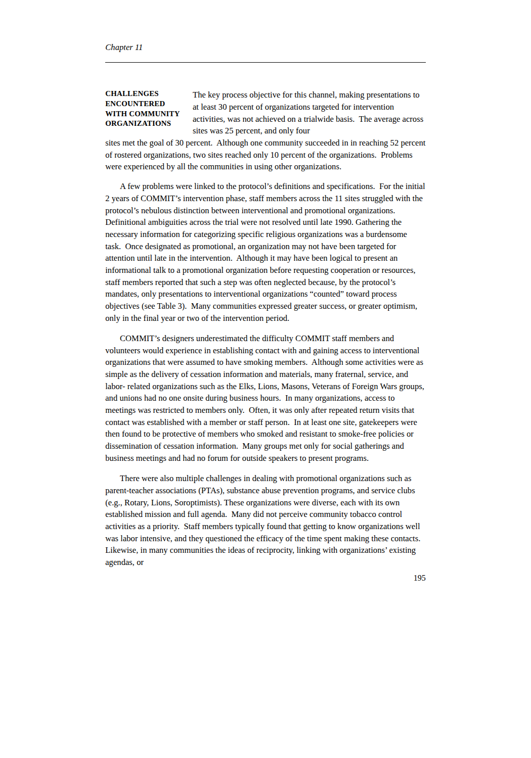Chapter 11
Challenges Encountered with Community Organizations
The key process objective for this channel, making presentations to at least 30 percent of organizations targeted for intervention activities, was not achieved on a trialwide basis. The average across sites was 25 percent, and only four
sites met the goal of 30 percent. Although one community succeeded in in reaching 52 percent of rostered organizations, two sites reached only 10 percent of the organizations. Problems were experienced by all the communities in using other organizations.
A few problems were linked to the protocol’s definitions and specifications. For the initial 2 years of COMMIT’s intervention phase, staff members across the 11 sites struggled with the protocol’s nebulous distinction between interventional and promotional organizations. Definitional ambiguities across the trial were not resolved until late 1990. Gathering the necessary information for categorizing specific religious organizations was a burdensome task. Once designated as promotional, an organization may not have been targeted for attention until late in the intervention. Although it may have been logical to present an informational talk to a promotional organization before requesting cooperation or resources, staff members reported that such a step was often neglected because, by the protocol’s mandates, only presentations to interventional organizations “counted” toward process objectives (see Table 3). Many communities expressed greater success, or greater optimism, only in the final year or two of the intervention period.
COMMIT’s designers underestimated the difficulty COMMIT staff members and volunteers would experience in establishing contact with and gaining access to interventional organizations that were assumed to have smoking members. Although some activities were as simple as the delivery of cessation information and materials, many fraternal, service, and labor- related organizations such as the Elks, Lions, Masons, Veterans of Foreign Wars groups, and unions had no one onsite during business hours. In many organizations, access to meetings was restricted to members only. Often, it was only after repeated return visits that contact was established with a member or staff person. In at least one site, gatekeepers were then found to be protective of members who smoked and resistant to smoke-free policies or dissemination of cessation information. Many groups met only for social gatherings and business meetings and had no forum for outside speakers to present programs.
There were also multiple challenges in dealing with promotional organizations such as parent-teacher associations (PTAs), substance abuse prevention programs, and service clubs (e.g., Rotary, Lions, Soroptimists). These organizations were diverse, each with its own established mission and full agenda. Many did not perceive community tobacco control activities as a priority. Staff members typically found that getting to know organizations well was labor intensive, and they questioned the efficacy of the time spent making these contacts. Likewise, in many communities the ideas of reciprocity, linking with organizations’ existing agendas, or
195